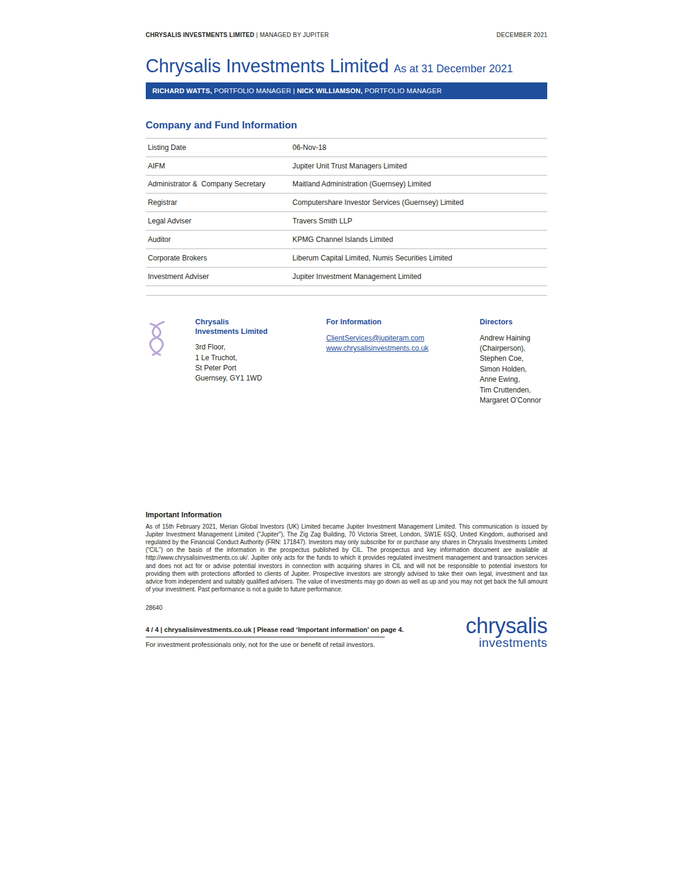CHRYSALIS INVESTMENTS LIMITED | MANAGED BY JUPITER
DECEMBER 2021
Chrysalis Investments Limited As at 31 December 2021
RICHARD WATTS, PORTFOLIO MANAGER | NICK WILLIAMSON, PORTFOLIO MANAGER
Company and Fund Information
| Listing Date | 06-Nov-18 |
| AIFM | Jupiter Unit Trust Managers Limited |
| Administrator & Company Secretary | Maitland Administration (Guernsey) Limited |
| Registrar | Computershare Investor Services (Guernsey) Limited |
| Legal Adviser | Travers Smith LLP |
| Auditor | KPMG Channel Islands Limited |
| Corporate Brokers | Liberum Capital Limited, Numis Securities Limited |
| Investment Adviser | Jupiter Investment Management Limited |
Chrysalis
Investments Limited
3rd Floor,
1 Le Truchot,
St Peter Port
Guernsey, GY1 1WD
For Information
ClientServices@jupiteram.com
www.chrysalisinvestments.co.uk
Directors
Andrew Haining (Chairperson),
Stephen Coe,
Simon Holden,
Anne Ewing,
Tim Cruttenden,
Margaret O’Connor
Important Information
As of 15th February 2021, Merian Global Investors (UK) Limited became Jupiter Investment Management Limited. This communication is issued by Jupiter Investment Management Limited ("Jupiter"), The Zig Zag Building, 70 Victoria Street, London, SW1E 6SQ, United Kingdom, authorised and regulated by the Financial Conduct Authority (FRN: 171847). Investors may only subscribe for or purchase any shares in Chrysalis Investments Limited (“CIL”) on the basis of the information in the prospectus published by CIL. The prospectus and key information document are available at http://www.chrysalisinvestments.co.uk/. Jupiter only acts for the funds to which it provides regulated investment management and transaction services and does not act for or advise potential investors in connection with acquiring shares in CIL and will not be responsible to potential investors for providing them with protections afforded to clients of Jupiter. Prospective investors are strongly advised to take their own legal, investment and tax advice from independent and suitably qualified advisers. The value of investments may go down as well as up and you may not get back the full amount of your investment. Past performance is not a guide to future performance.
28640
4 / 4 | chrysalisinvestments.co.uk | Please read ‘Important information’ on page 4.
For investment professionals only, not for the use or benefit of retail investors.
chrysalis investments